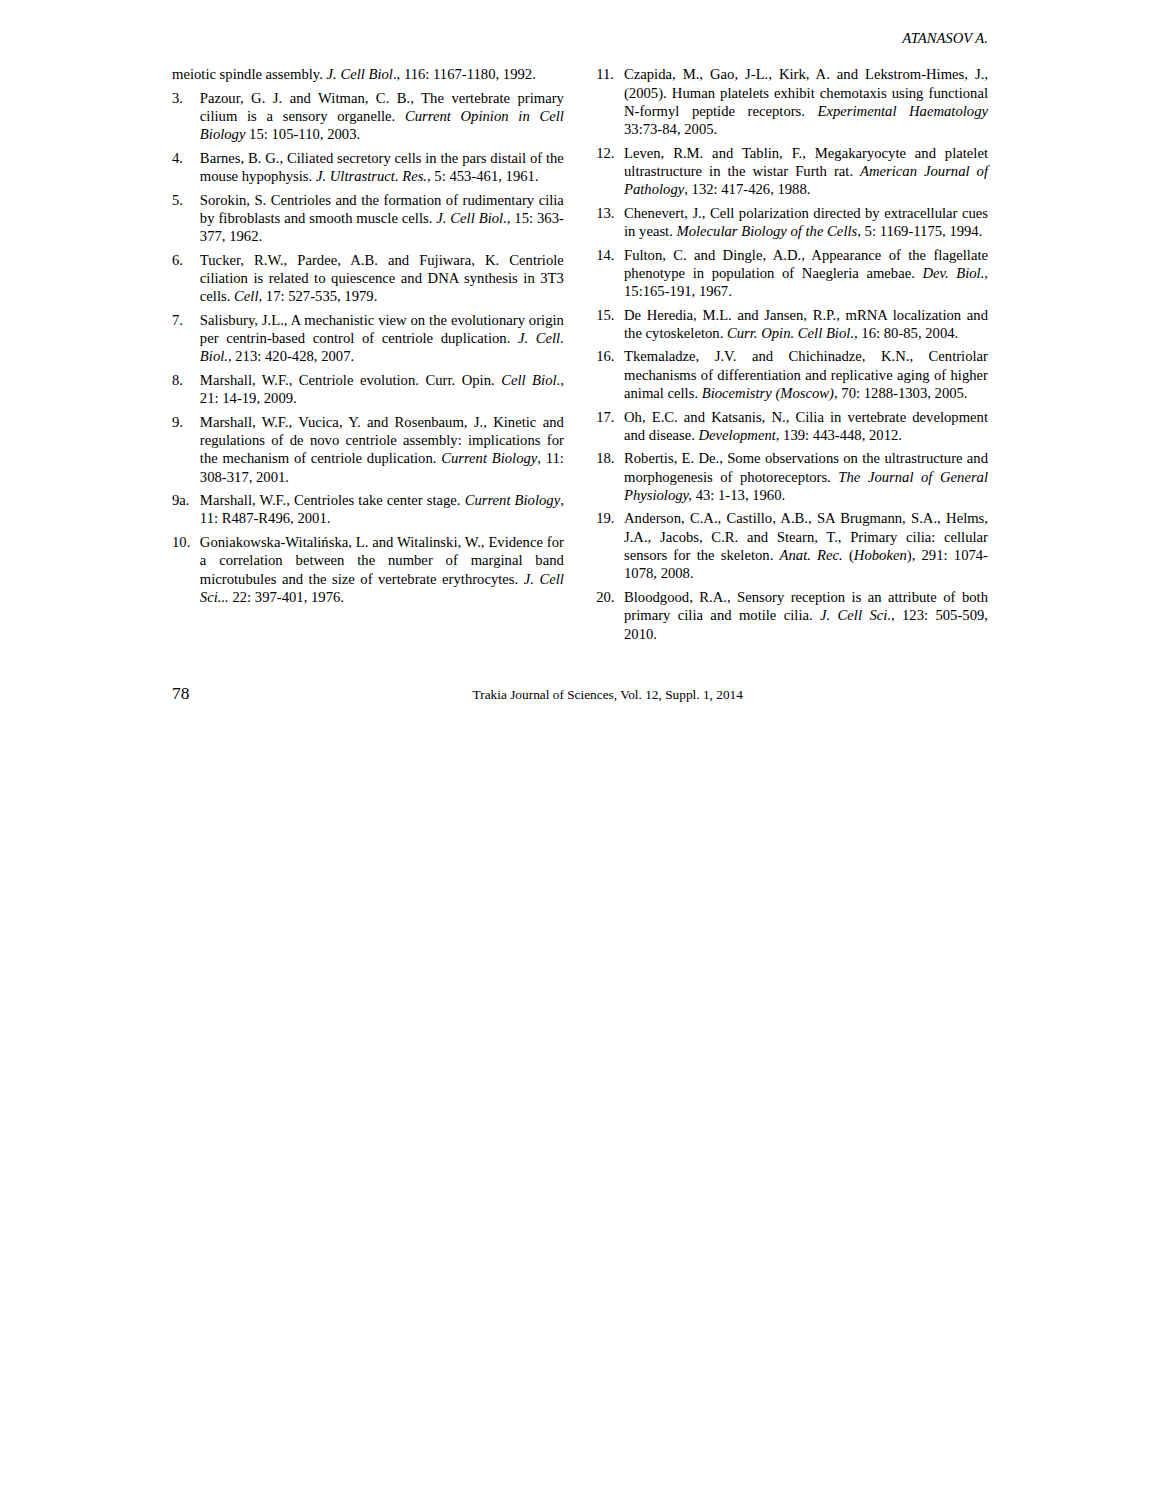ATANASOV A.
meiotic spindle assembly. J. Cell Biol., 116: 1167-1180, 1992.
3. Pazour, G. J. and Witman, C. B., The vertebrate primary cilium is a sensory organelle. Current Opinion in Cell Biology 15: 105-110, 2003.
4. Barnes, B. G., Ciliated secretory cells in the pars distail of the mouse hypophysis. J. Ultrastruct. Res., 5: 453-461, 1961.
5. Sorokin, S. Centrioles and the formation of rudimentary cilia by fibroblasts and smooth muscle cells. J. Cell Biol., 15: 363-377, 1962.
6. Tucker, R.W., Pardee, A.B. and Fujiwara, K. Centriole ciliation is related to quiescence and DNA synthesis in 3T3 cells. Cell, 17: 527-535, 1979.
7. Salisbury, J.L., A mechanistic view on the evolutionary origin per centrin-based control of centriole duplication. J. Cell. Biol., 213: 420-428, 2007.
8. Marshall, W.F., Centriole evolution. Curr. Opin. Cell Biol., 21: 14-19, 2009.
9. Marshall, W.F., Vucica, Y. and Rosenbaum, J., Kinetic and regulations of de novo centriole assembly: implications for the mechanism of centriole duplication. Current Biology, 11: 308-317, 2001.
9a. Marshall, W.F., Centrioles take center stage. Current Biology, 11: R487-R496, 2001.
10. Goniakowska-Witalińska, L. and Witalinski, W., Evidence for a correlation between the number of marginal band microtubules and the size of vertebrate erythrocytes. J. Cell Sci... 22: 397-401, 1976.
11. Czapida, M., Gao, J-L., Kirk, A. and Lekstrom-Himes, J., (2005). Human platelets exhibit chemotaxis using functional N-formyl peptide receptors. Experimental Haematology 33:73-84, 2005.
12. Leven, R.M. and Tablin, F., Megakaryocyte and platelet ultrastructure in the wistar Furth rat. American Journal of Pathology, 132: 417-426, 1988.
13. Chenevert, J., Cell polarization directed by extracellular cues in yeast. Molecular Biology of the Cells, 5: 1169-1175, 1994.
14. Fulton, C. and Dingle, A.D., Appearance of the flagellate phenotype in population of Naegleria amebae. Dev. Biol., 15:165-191, 1967.
15. De Heredia, M.L. and Jansen, R.P., mRNA localization and the cytoskeleton. Curr. Opin. Cell Biol., 16: 80-85, 2004.
16. Tkemaladze, J.V. and Chichinadze, K.N., Centriolar mechanisms of differentiation and replicative aging of higher animal cells. Biocemistry (Moscow), 70: 1288-1303, 2005.
17. Oh, E.C. and Katsanis, N., Cilia in vertebrate development and disease. Development, 139: 443-448, 2012.
18. Robertis, E. De., Some observations on the ultrastructure and morphogenesis of photoreceptors. The Journal of General Physiology, 43: 1-13, 1960.
19. Anderson, C.A., Castillo, A.B., SA Brugmann, S.A., Helms, J.A., Jacobs, C.R. and Stearn, T., Primary cilia: cellular sensors for the skeleton. Anat. Rec. (Hoboken), 291: 1074-1078, 2008.
20. Bloodgood, R.A., Sensory reception is an attribute of both primary cilia and motile cilia. J. Cell Sci., 123: 505-509, 2010.
78 Trakia Journal of Sciences, Vol. 12, Suppl. 1, 2014